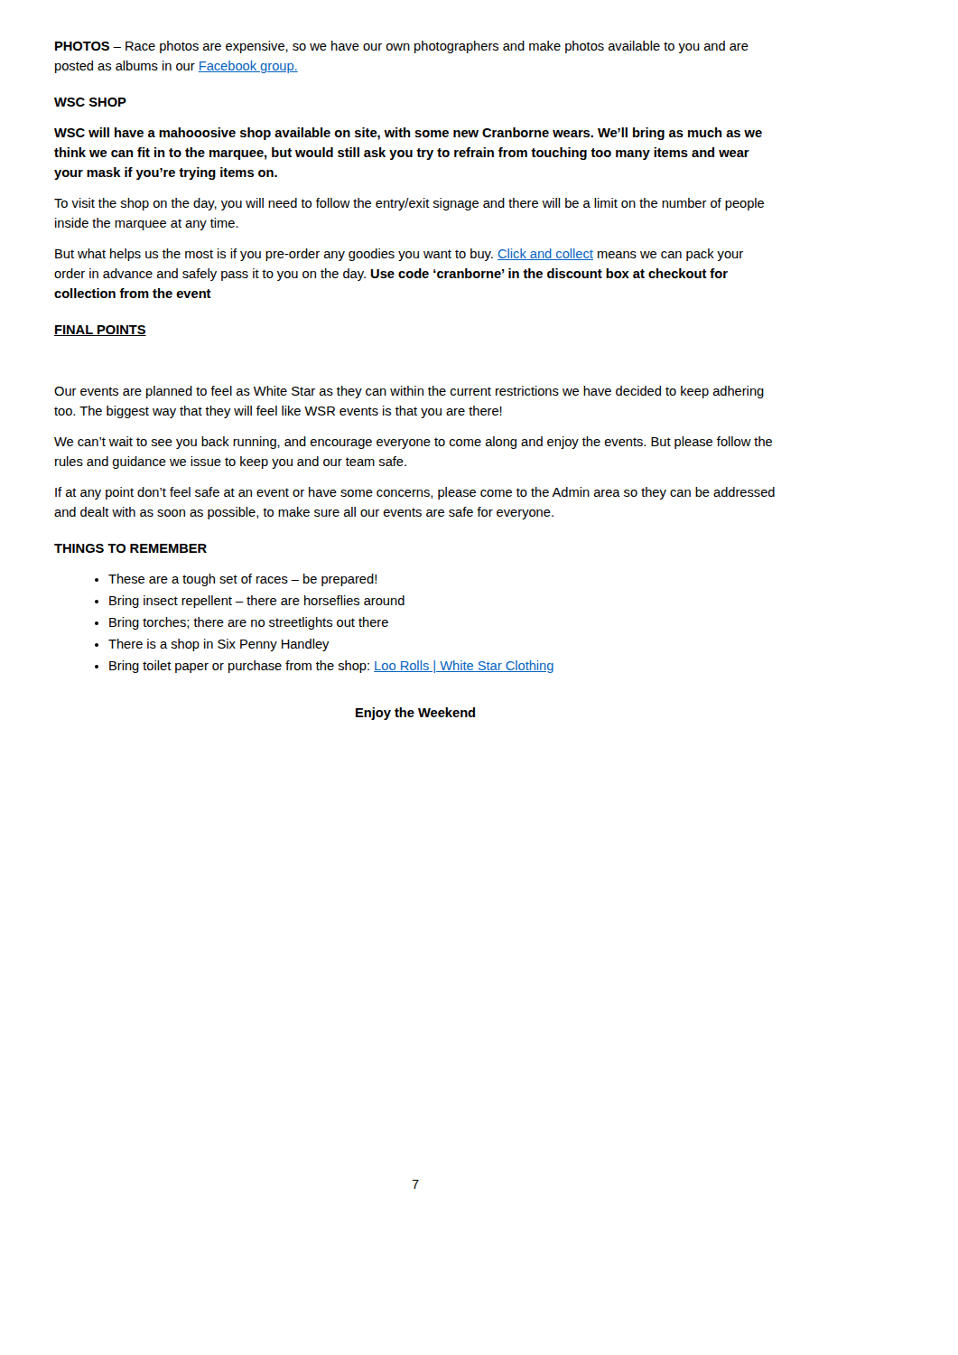PHOTOS – Race photos are expensive, so we have our own photographers and make photos available to you and are posted as albums in our Facebook group.
WSC SHOP
WSC will have a mahooosive shop available on site, with some new Cranborne wears. We’ll bring as much as we think we can fit in to the marquee, but would still ask you try to refrain from touching too many items and wear your mask if you’re trying items on.
To visit the shop on the day, you will need to follow the entry/exit signage and there will be a limit on the number of people inside the marquee at any time.
But what helps us the most is if you pre-order any goodies you want to buy. Click and collect means we can pack your order in advance and safely pass it to you on the day. Use code ‘cranborne’ in the discount box at checkout for collection from the event
FINAL POINTS
Our events are planned to feel as White Star as they can within the current restrictions we have decided to keep adhering too. The biggest way that they will feel like WSR events is that you are there!
We can’t wait to see you back running, and encourage everyone to come along and enjoy the events. But please follow the rules and guidance we issue to keep you and our team safe.
If at any point don’t feel safe at an event or have some concerns, please come to the Admin area so they can be addressed and dealt with as soon as possible, to make sure all our events are safe for everyone.
THINGS TO REMEMBER
These are a tough set of races – be prepared!
Bring insect repellent – there are horseflies around
Bring torches; there are no streetlights out there
There is a shop in Six Penny Handley
Bring toilet paper or purchase from the shop: Loo Rolls | White Star Clothing
Enjoy the Weekend
7